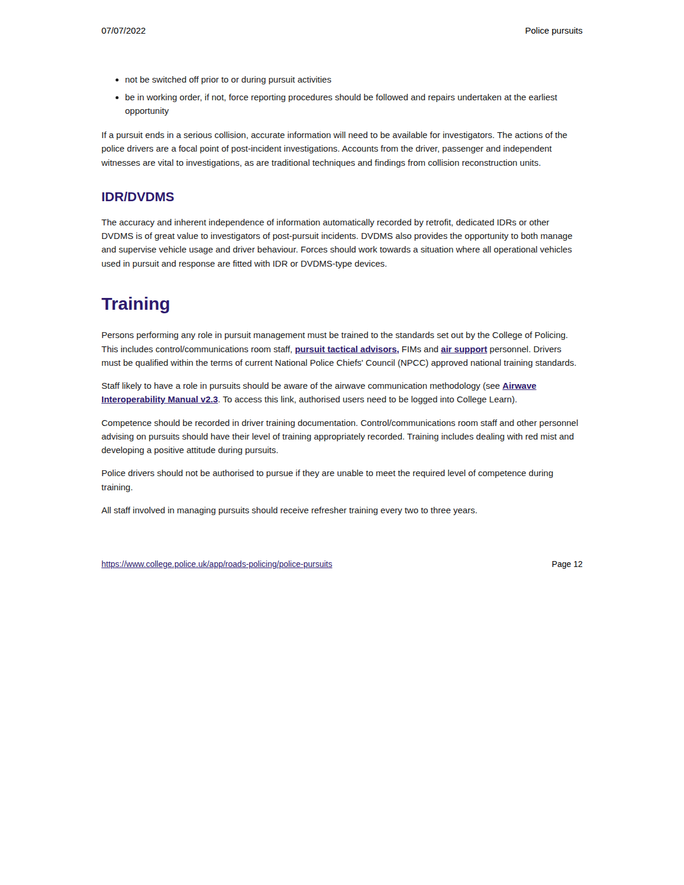07/07/2022 Police pursuits
not be switched off prior to or during pursuit activities
be in working order, if not, force reporting procedures should be followed and repairs undertaken at the earliest opportunity
If a pursuit ends in a serious collision, accurate information will need to be available for investigators. The actions of the police drivers are a focal point of post-incident investigations. Accounts from the driver, passenger and independent witnesses are vital to investigations, as are traditional techniques and findings from collision reconstruction units.
IDR/DVDMS
The accuracy and inherent independence of information automatically recorded by retrofit, dedicated IDRs or other DVDMS is of great value to investigators of post-pursuit incidents. DVDMS also provides the opportunity to both manage and supervise vehicle usage and driver behaviour. Forces should work towards a situation where all operational vehicles used in pursuit and response are fitted with IDR or DVDMS-type devices.
Training
Persons performing any role in pursuit management must be trained to the standards set out by the College of Policing. This includes control/communications room staff, pursuit tactical advisors, FIMs and air support personnel. Drivers must be qualified within the terms of current National Police Chiefs' Council (NPCC) approved national training standards.
Staff likely to have a role in pursuits should be aware of the airwave communication methodology (see Airwave Interoperability Manual v2.3. To access this link, authorised users need to be logged into College Learn).
Competence should be recorded in driver training documentation. Control/communications room staff and other personnel advising on pursuits should have their level of training appropriately recorded. Training includes dealing with red mist and developing a positive attitude during pursuits.
Police drivers should not be authorised to pursue if they are unable to meet the required level of competence during training.
All staff involved in managing pursuits should receive refresher training every two to three years.
https://www.college.police.uk/app/roads-policing/police-pursuits Page 12